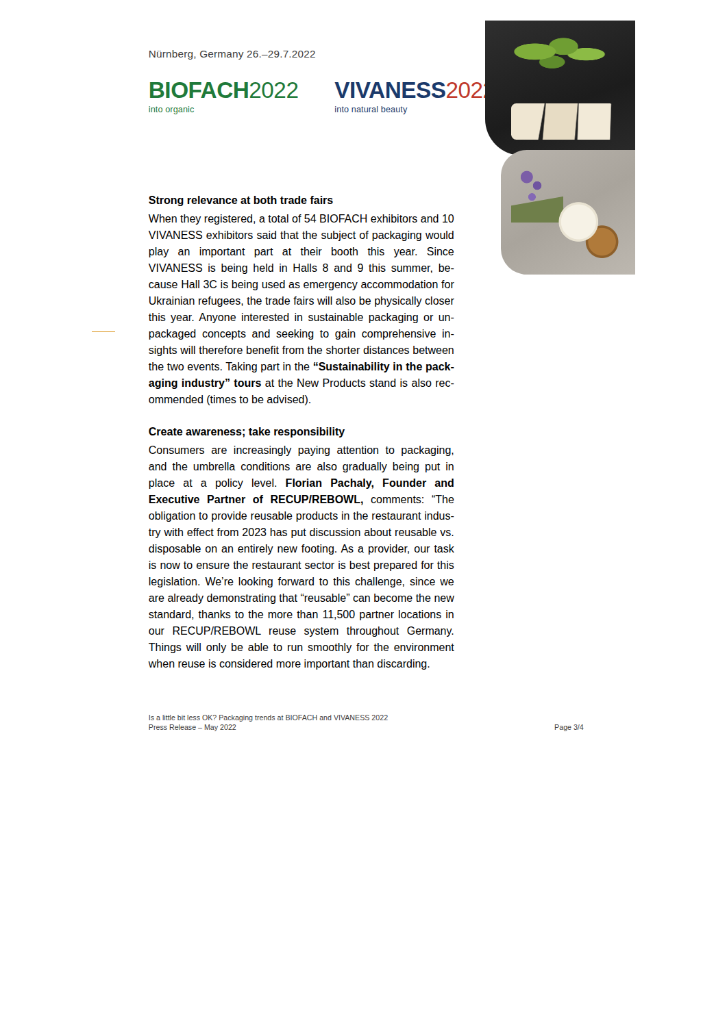Nürnberg, Germany 26.–29.7.2022
BIOFACH 2022
into organic
VIVANESS 2022
into natural beauty
Strong relevance at both trade fairs
When they registered, a total of 54 BIOFACH exhibitors and 10 VIVANESS exhibitors said that the subject of packaging would play an important part at their booth this year. Since VIVANESS is being held in Halls 8 and 9 this summer, because Hall 3C is being used as emergency accommodation for Ukrainian refugees, the trade fairs will also be physically closer this year. Anyone interested in sustainable packaging or unpackaged concepts and seeking to gain comprehensive insights will therefore benefit from the shorter distances between the two events. Taking part in the “Sustainability in the packaging industry” tours at the New Products stand is also recommended (times to be advised).
Create awareness; take responsibility
Consumers are increasingly paying attention to packaging, and the umbrella conditions are also gradually being put in place at a policy level. Florian Pachaly, Founder and Executive Partner of RECUP/REBOWL, comments: “The obligation to provide reusable products in the restaurant industry with effect from 2023 has put discussion about reusable vs. disposable on an entirely new footing. As a provider, our task is now to ensure the restaurant sector is best prepared for this legislation. We’re looking forward to this challenge, since we are already demonstrating that “reusable” can become the new standard, thanks to the more than 11,500 partner locations in our RECUP/REBOWL reuse system throughout Germany. Things will only be able to run smoothly for the environment when reuse is considered more important than discarding.
Is a little bit less OK? Packaging trends at BIOFACH and VIVANESS 2022
Press Release – May 2022 Page 3/4